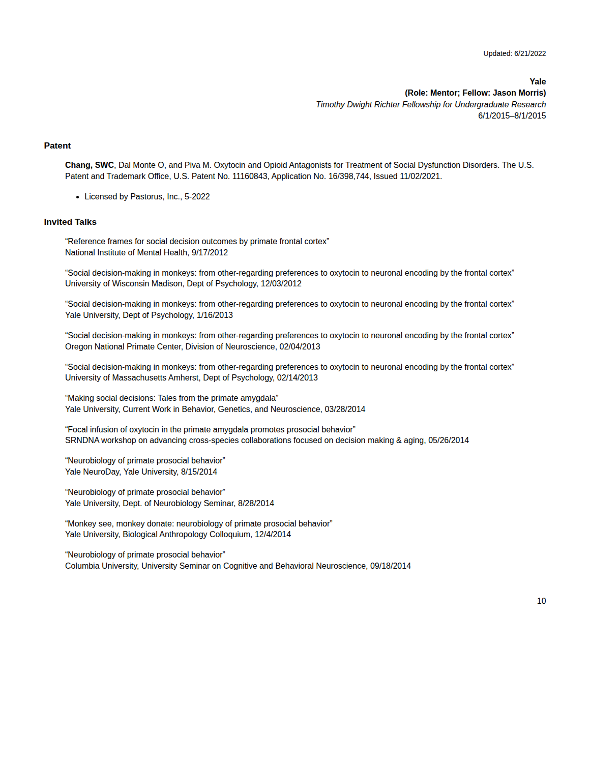Updated: 6/21/2022
Yale
(Role: Mentor; Fellow: Jason Morris)
Timothy Dwight Richter Fellowship for Undergraduate Research
6/1/2015–8/1/2015
Patent
Chang, SWC, Dal Monte O, and Piva M. Oxytocin and Opioid Antagonists for Treatment of Social Dysfunction Disorders. The U.S. Patent and Trademark Office, U.S. Patent No. 11160843, Application No. 16/398,744, Issued 11/02/2021.
Licensed by Pastorus, Inc., 5-2022
Invited Talks
“Reference frames for social decision outcomes by primate frontal cortex”
National Institute of Mental Health, 9/17/2012
“Social decision-making in monkeys: from other-regarding preferences to oxytocin to neuronal encoding by the frontal cortex”
University of Wisconsin Madison, Dept of Psychology, 12/03/2012
“Social decision-making in monkeys: from other-regarding preferences to oxytocin to neuronal encoding by the frontal cortex”
Yale University, Dept of Psychology, 1/16/2013
“Social decision-making in monkeys: from other-regarding preferences to oxytocin to neuronal encoding by the frontal cortex”
Oregon National Primate Center, Division of Neuroscience, 02/04/2013
“Social decision-making in monkeys: from other-regarding preferences to oxytocin to neuronal encoding by the frontal cortex”
University of Massachusetts Amherst, Dept of Psychology, 02/14/2013
“Making social decisions: Tales from the primate amygdala”
Yale University, Current Work in Behavior, Genetics, and Neuroscience, 03/28/2014
“Focal infusion of oxytocin in the primate amygdala promotes prosocial behavior”
SRNDNA workshop on advancing cross-species collaborations focused on decision making & aging, 05/26/2014
“Neurobiology of primate prosocial behavior”
Yale NeuroDay, Yale University, 8/15/2014
“Neurobiology of primate prosocial behavior”
Yale University, Dept. of Neurobiology Seminar, 8/28/2014
“Monkey see, monkey donate: neurobiology of primate prosocial behavior”
Yale University, Biological Anthropology Colloquium, 12/4/2014
“Neurobiology of primate prosocial behavior”
Columbia University, University Seminar on Cognitive and Behavioral Neuroscience, 09/18/2014
10